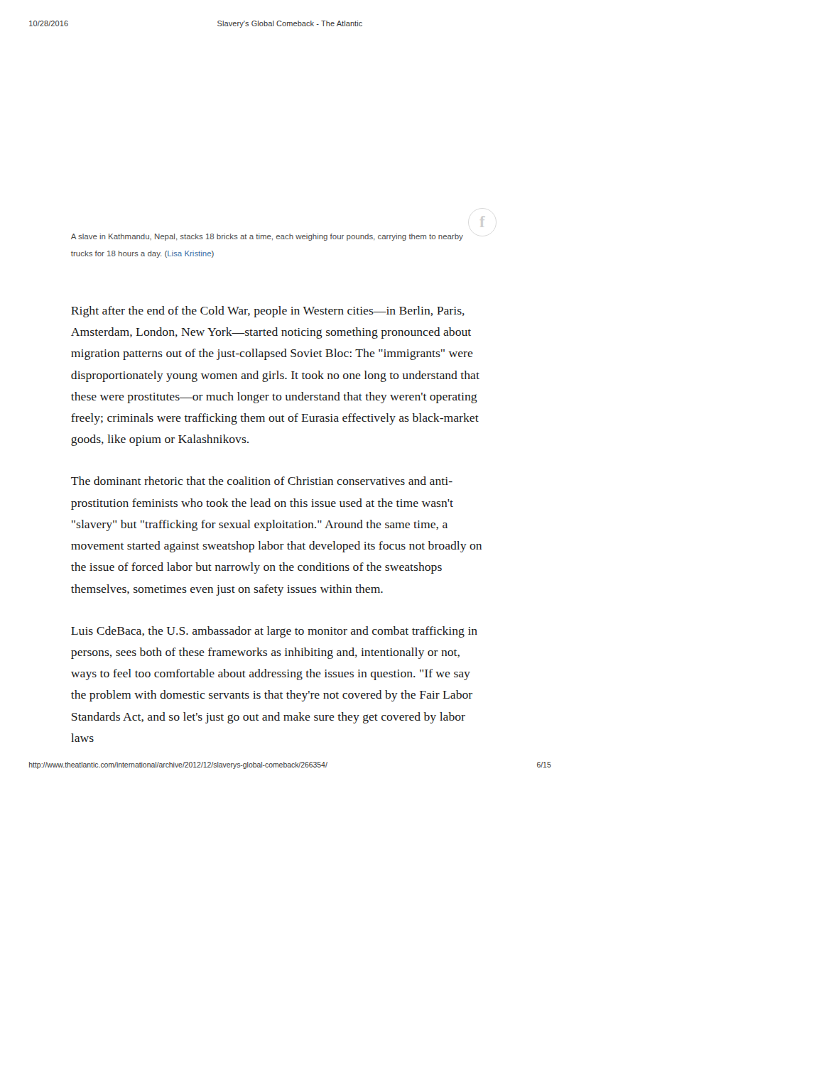10/28/2016
Slavery's Global Comeback - The Atlantic
f
A slave in Kathmandu, Nepal, stacks 18 bricks at a time, each weighing four pounds, carrying them to nearby trucks for 18 hours a day. (Lisa Kristine)
Right after the end of the Cold War, people in Western cities—in Berlin, Paris, Amsterdam, London, New York—started noticing something pronounced about migration patterns out of the just-collapsed Soviet Bloc: The "immigrants" were disproportionately young women and girls. It took no one long to understand that these were prostitutes—or much longer to understand that they weren't operating freely; criminals were trafficking them out of Eurasia effectively as black-market goods, like opium or Kalashnikovs.
The dominant rhetoric that the coalition of Christian conservatives and anti-prostitution feminists who took the lead on this issue used at the time wasn't "slavery" but "trafficking for sexual exploitation." Around the same time, a movement started against sweatshop labor that developed its focus not broadly on the issue of forced labor but narrowly on the conditions of the sweatshops themselves, sometimes even just on safety issues within them.
Luis CdeBaca, the U.S. ambassador at large to monitor and combat trafficking in persons, sees both of these frameworks as inhibiting and, intentionally or not, ways to feel too comfortable about addressing the issues in question. "If we say the problem with domestic servants is that they're not covered by the Fair Labor Standards Act, and so let's just go out and make sure they get covered by labor laws
http://www.theatlantic.com/international/archive/2012/12/slaverys-global-comeback/266354/
6/15